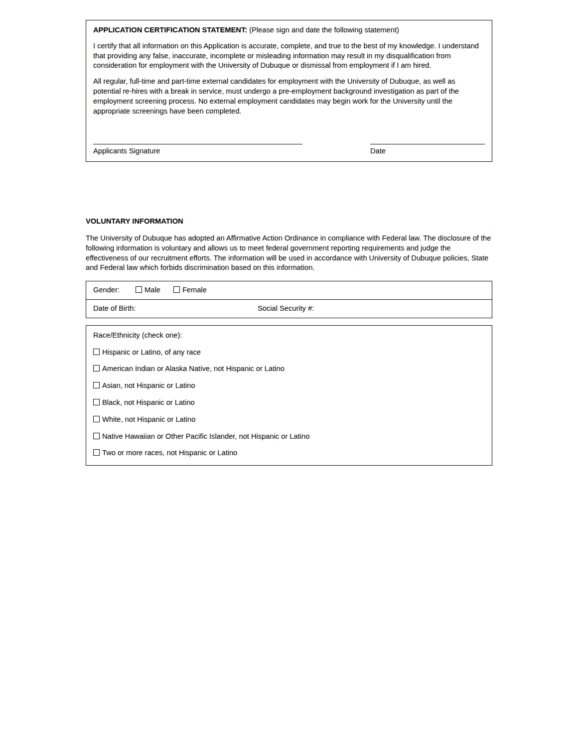APPLICATION CERTIFICATION STATEMENT: (Please sign and date the following statement)
I certify that all information on this Application is accurate, complete, and true to the best of my knowledge. I understand that providing any false, inaccurate, incomplete or misleading information may result in my disqualification from consideration for employment with the University of Dubuque or dismissal from employment if I am hired.
All regular, full-time and part-time external candidates for employment with the University of Dubuque, as well as potential re-hires with a break in service, must undergo a pre-employment background investigation as part of the employment screening process. No external employment candidates may begin work for the University until the appropriate screenings have been completed.
Applicants Signature
Date
VOLUNTARY INFORMATION
The University of Dubuque has adopted an Affirmative Action Ordinance in compliance with Federal law. The disclosure of the following information is voluntary and allows us to meet federal government reporting requirements and judge the effectiveness of our recruitment efforts. The information will be used in accordance with University of Dubuque policies, State and Federal law which forbids discrimination based on this information.
Gender: Male Female
Date of Birth: Social Security #:
Race/Ethnicity (check one):
Hispanic or Latino, of any race
American Indian or Alaska Native, not Hispanic or Latino
Asian, not Hispanic or Latino
Black, not Hispanic or Latino
White, not Hispanic or Latino
Native Hawaiian or Other Pacific Islander, not Hispanic or Latino
Two or more races, not Hispanic or Latino